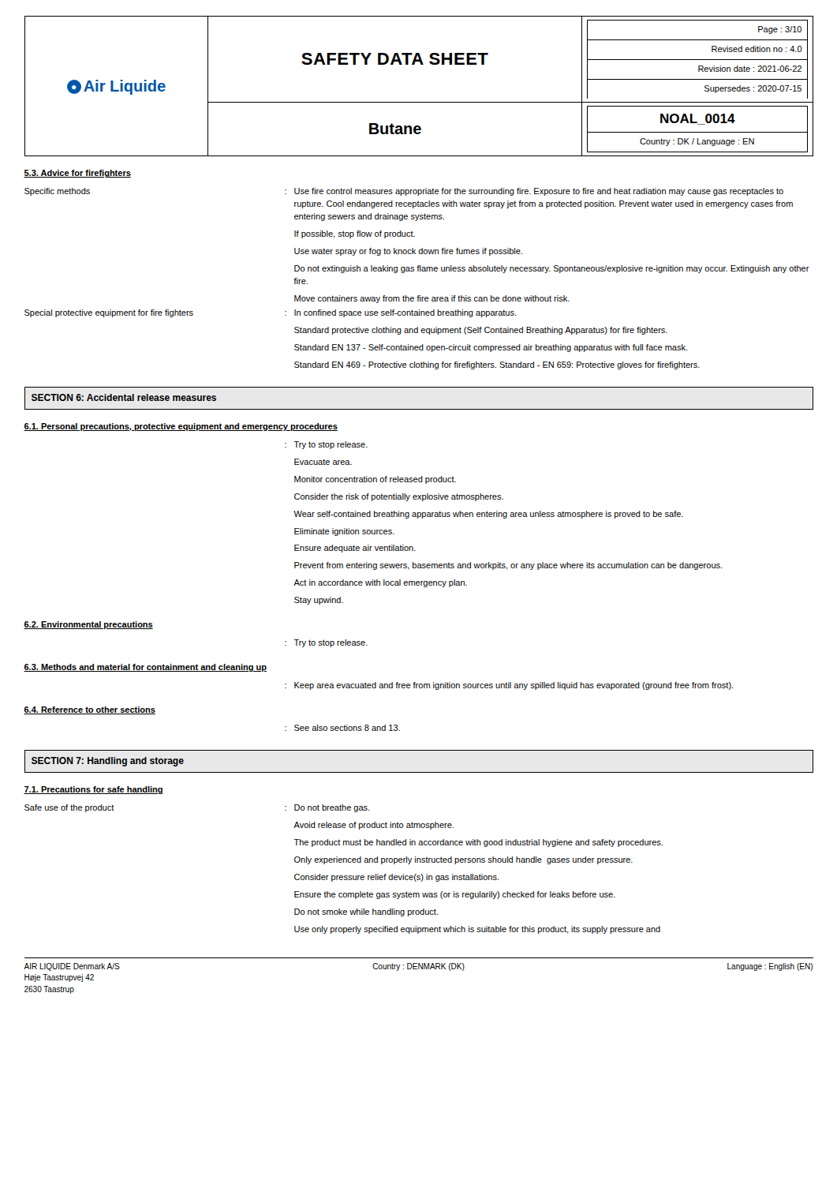| ● Air Liquide | SAFETY DATA SHEET | / Page : 3/10 / / Revised edition no : 4.0 / / Revision date : 2021-06-22 / / Supersedes : 2020-07-15 / |
| Butane | / NOAL_0014 / / Country : DK / Language : EN / |
5.3. Advice for firefighters
| Specific methods | : | Use fire control measures appropriate for the surrounding fire. Exposure to fire and heat radiation may cause gas receptacles to rupture. Cool endangered receptacles with water spray jet from a protected position. Prevent water used in emergency cases from entering sewers and drainage systems. If possible, stop flow of product. Use water spray or fog to knock down fire fumes if possible. Do not extinguish a leaking gas flame unless absolutely necessary. Spontaneous/explosive re-ignition may occur. Extinguish any other fire. Move containers away from the fire area if this can be done without risk. |
| Special protective equipment for fire fighters | : | In confined space use self-contained breathing apparatus. Standard protective clothing and equipment (Self Contained Breathing Apparatus) for fire fighters. Standard EN 137 - Self-contained open-circuit compressed air breathing apparatus with full face mask. Standard EN 469 - Protective clothing for firefighters. Standard - EN 659: Protective gloves for firefighters. |
SECTION 6: Accidental release measures
6.1. Personal precautions, protective equipment and emergency procedures
| | : | Try to stop release. Evacuate area. Monitor concentration of released product. Consider the risk of potentially explosive atmospheres. Wear self-contained breathing apparatus when entering area unless atmosphere is proved to be safe. Eliminate ignition sources. Ensure adequate air ventilation. Prevent from entering sewers, basements and workpits, or any place where its accumulation can be dangerous. Act in accordance with local emergency plan. Stay upwind. |
6.2. Environmental precautions
| | : | Try to stop release. |
6.3. Methods and material for containment and cleaning up
| | : | Keep area evacuated and free from ignition sources until any spilled liquid has evaporated (ground free from frost). |
6.4. Reference to other sections
| | : | See also sections 8 and 13. |
SECTION 7: Handling and storage
7.1. Precautions for safe handling
| Safe use of the product | : | Do not breathe gas. Avoid release of product into atmosphere. The product must be handled in accordance with good industrial hygiene and safety procedures. Only experienced and properly instructed persons should handle gases under pressure. Consider pressure relief device(s) in gas installations. Ensure the complete gas system was (or is regularily) checked for leaks before use. Do not smoke while handling product. Use only properly specified equipment which is suitable for this product, its supply pressure and |
AIR LIQUIDE Denmark A/S
Høje Taastrupvej 42
2630 Taastrup
Country : DENMARK (DK)
Language : English (EN)